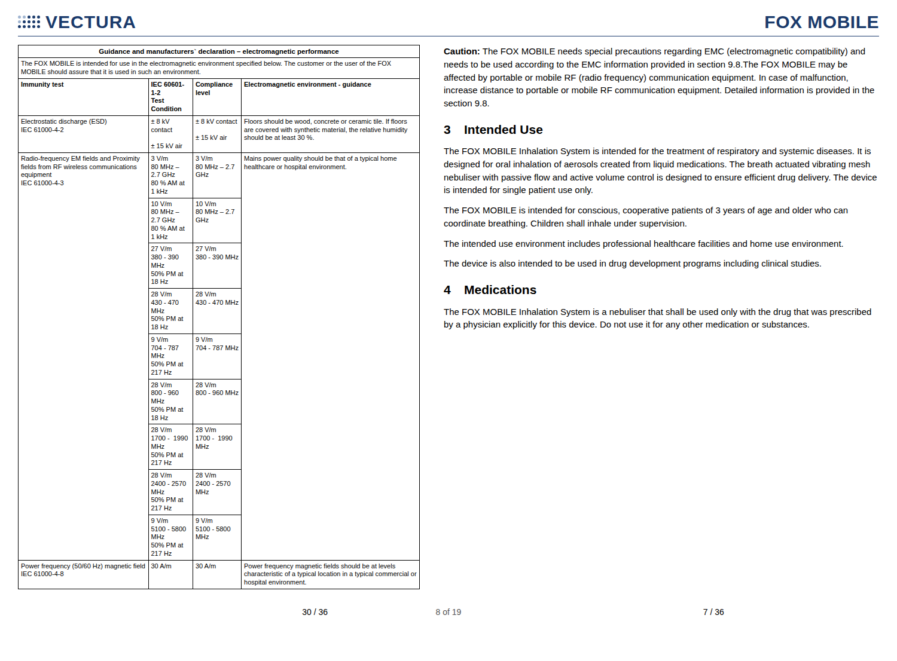VECTURA
FOX MOBILE
| Guidance and manufacturers` declaration – electromagnetic performance |
| --- |
| The FOX MOBILE is intended for use in the electromagnetic environment specified below. The customer or the user of the FOX MOBILE should assure that it is used in such an environment. |
| Immunity test | IEC 60601-1-2 Test Condition | Compliance level | Electromagnetic environment - guidance |
| Electrostatic discharge (ESD) IEC 61000-4-2 | ± 8 kV contact ± 15 kV air | ± 8 kV contact ± 15 kV air | Floors should be wood, concrete or ceramic tile. If floors are covered with synthetic material, the relative humidity should be at least 30 %. |
| Radio-frequency EM fields and Proximity fields from RF wireless communications equipment IEC 61000-4-3 | 3 V/m 80 MHz – 2.7 GHz 80 % AM at 1 kHz | 3 V/m 80 MHz – 2.7 GHz | Mains power quality should be that of a typical home healthcare or hospital environment. |
| 10 V/m 80 MHz – 2.7 GHz 80 % AM at 1 kHz | 10 V/m 80 MHz – 2.7 GHz |
| 27 V/m 380 - 390 MHz 50% PM at 18 Hz | 27 V/m 380 - 390 MHz |
| 28 V/m 430 - 470 MHz 50% PM at 18 Hz | 28 V/m 430 - 470 MHz |
| 9 V/m 704 - 787 MHz 50% PM at 217 Hz | 9 V/m 704 - 787 MHz |
| 28 V/m 800 - 960 MHz 50% PM at 18 Hz | 28 V/m 800 - 960 MHz |
| 28 V/m 1700 - 1990 MHz 50% PM at 217 Hz | 28 V/m 1700 - 1990 MHz |
| 28 V/m 2400 - 2570 MHz 50% PM at 217 Hz | 28 V/m 2400 - 2570 MHz |
| 9 V/m 5100 - 5800 MHz 50% PM at 217 Hz | 9 V/m 5100 - 5800 MHz |
| Power frequency (50/60 Hz) magnetic field IEC 61000-4-8 | 30 A/m | 30 A/m | Power frequency magnetic fields should be at levels characteristic of a typical location in a typical commercial or hospital environment. |
Caution: The FOX MOBILE needs special precautions regarding EMC (electromagnetic compatibility) and needs to be used according to the EMC information provided in section 9.8.The FOX MOBILE may be affected by portable or mobile RF (radio frequency) communication equipment. In case of malfunction, increase distance to portable or mobile RF communication equipment. Detailed information is provided in the section 9.8.
3 Intended Use
The FOX MOBILE Inhalation System is intended for the treatment of respiratory and systemic diseases. It is designed for oral inhalation of aerosols created from liquid medications. The breath actuated vibrating mesh nebuliser with passive flow and active volume control is designed to ensure efficient drug delivery. The device is intended for single patient use only.
The FOX MOBILE is intended for conscious, cooperative patients of 3 years of age and older who can coordinate breathing. Children shall inhale under supervision.
The intended use environment includes professional healthcare facilities and home use environment.
The device is also intended to be used in drug development programs including clinical studies.
4 Medications
The FOX MOBILE Inhalation System is a nebuliser that shall be used only with the drug that was prescribed by a physician explicitly for this device. Do not use it for any other medication or substances.
30 / 36
8 of 19
7 / 36